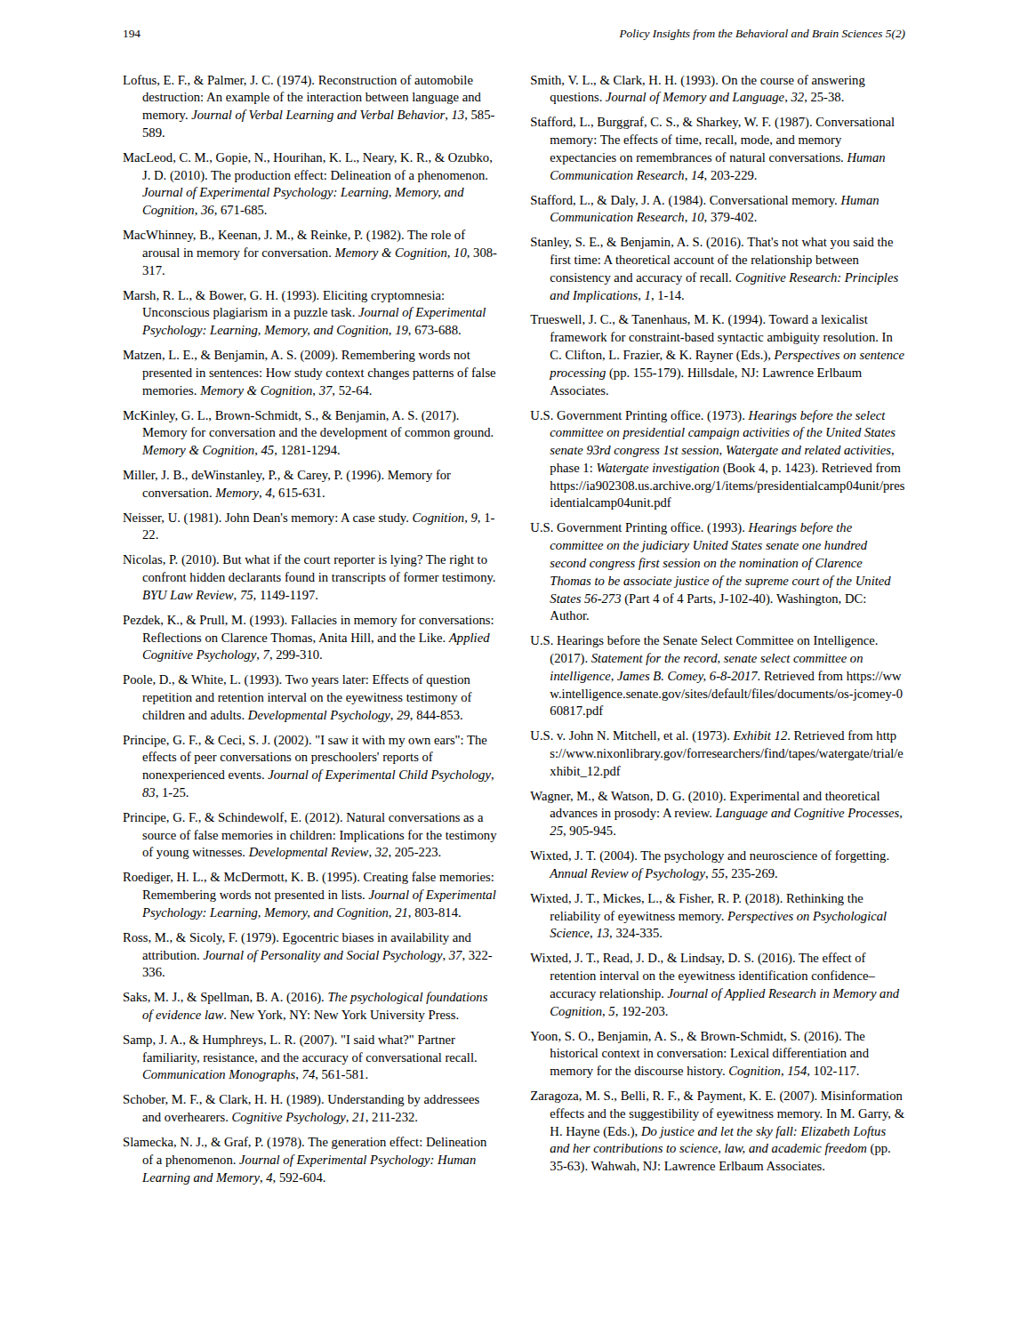194 Policy Insights from the Behavioral and Brain Sciences 5(2)
Loftus, E. F., & Palmer, J. C. (1974). Reconstruction of automobile destruction: An example of the interaction between language and memory. Journal of Verbal Learning and Verbal Behavior, 13, 585-589.
MacLeod, C. M., Gopie, N., Hourihan, K. L., Neary, K. R., & Ozubko, J. D. (2010). The production effect: Delineation of a phenomenon. Journal of Experimental Psychology: Learning, Memory, and Cognition, 36, 671-685.
MacWhinney, B., Keenan, J. M., & Reinke, P. (1982). The role of arousal in memory for conversation. Memory & Cognition, 10, 308-317.
Marsh, R. L., & Bower, G. H. (1993). Eliciting cryptomnesia: Unconscious plagiarism in a puzzle task. Journal of Experimental Psychology: Learning, Memory, and Cognition, 19, 673-688.
Matzen, L. E., & Benjamin, A. S. (2009). Remembering words not presented in sentences: How study context changes patterns of false memories. Memory & Cognition, 37, 52-64.
McKinley, G. L., Brown-Schmidt, S., & Benjamin, A. S. (2017). Memory for conversation and the development of common ground. Memory & Cognition, 45, 1281-1294.
Miller, J. B., deWinstanley, P., & Carey, P. (1996). Memory for conversation. Memory, 4, 615-631.
Neisser, U. (1981). John Dean's memory: A case study. Cognition, 9, 1-22.
Nicolas, P. (2010). But what if the court reporter is lying? The right to confront hidden declarants found in transcripts of former testimony. BYU Law Review, 75, 1149-1197.
Pezdek, K., & Prull, M. (1993). Fallacies in memory for conversations: Reflections on Clarence Thomas, Anita Hill, and the Like. Applied Cognitive Psychology, 7, 299-310.
Poole, D., & White, L. (1993). Two years later: Effects of question repetition and retention interval on the eyewitness testimony of children and adults. Developmental Psychology, 29, 844-853.
Principe, G. F., & Ceci, S. J. (2002). "I saw it with my own ears": The effects of peer conversations on preschoolers' reports of nonexperienced events. Journal of Experimental Child Psychology, 83, 1-25.
Principe, G. F., & Schindewolf, E. (2012). Natural conversations as a source of false memories in children: Implications for the testimony of young witnesses. Developmental Review, 32, 205-223.
Roediger, H. L., & McDermott, K. B. (1995). Creating false memories: Remembering words not presented in lists. Journal of Experimental Psychology: Learning, Memory, and Cognition, 21, 803-814.
Ross, M., & Sicoly, F. (1979). Egocentric biases in availability and attribution. Journal of Personality and Social Psychology, 37, 322-336.
Saks, M. J., & Spellman, B. A. (2016). The psychological foundations of evidence law. New York, NY: New York University Press.
Samp, J. A., & Humphreys, L. R. (2007). "I said what?" Partner familiarity, resistance, and the accuracy of conversational recall. Communication Monographs, 74, 561-581.
Schober, M. F., & Clark, H. H. (1989). Understanding by addressees and overhearers. Cognitive Psychology, 21, 211-232.
Slamecka, N. J., & Graf, P. (1978). The generation effect: Delineation of a phenomenon. Journal of Experimental Psychology: Human Learning and Memory, 4, 592-604.
Smith, V. L., & Clark, H. H. (1993). On the course of answering questions. Journal of Memory and Language, 32, 25-38.
Stafford, L., Burggraf, C. S., & Sharkey, W. F. (1987). Conversational memory: The effects of time, recall, mode, and memory expectancies on remembrances of natural conversations. Human Communication Research, 14, 203-229.
Stafford, L., & Daly, J. A. (1984). Conversational memory. Human Communication Research, 10, 379-402.
Stanley, S. E., & Benjamin, A. S. (2016). That's not what you said the first time: A theoretical account of the relationship between consistency and accuracy of recall. Cognitive Research: Principles and Implications, 1, 1-14.
Trueswell, J. C., & Tanenhaus, M. K. (1994). Toward a lexicalist framework for constraint-based syntactic ambiguity resolution. In C. Clifton, L. Frazier, & K. Rayner (Eds.), Perspectives on sentence processing (pp. 155-179). Hillsdale, NJ: Lawrence Erlbaum Associates.
U.S. Government Printing office. (1973). Hearings before the select committee on presidential campaign activities of the United States senate 93rd congress 1st session, Watergate and related activities, phase 1: Watergate investigation (Book 4, p. 1423). Retrieved from https://ia902308.us.archive.org/1/items/presidentialcamp04unit/presidentialcamp04unit.pdf
U.S. Government Printing office. (1993). Hearings before the committee on the judiciary United States senate one hundred second congress first session on the nomination of Clarence Thomas to be associate justice of the supreme court of the United States 56-273 (Part 4 of 4 Parts, J-102-40). Washington, DC: Author.
U.S. Hearings before the Senate Select Committee on Intelligence. (2017). Statement for the record, senate select committee on intelligence, James B. Comey, 6-8-2017. Retrieved from https://www.intelligence.senate.gov/sites/default/files/documents/os-jcomey-060817.pdf
U.S. v. John N. Mitchell, et al. (1973). Exhibit 12. Retrieved from https://www.nixonlibrary.gov/forresearchers/find/tapes/watergate/trial/exhibit_12.pdf
Wagner, M., & Watson, D. G. (2010). Experimental and theoretical advances in prosody: A review. Language and Cognitive Processes, 25, 905-945.
Wixted, J. T. (2004). The psychology and neuroscience of forgetting. Annual Review of Psychology, 55, 235-269.
Wixted, J. T., Mickes, L., & Fisher, R. P. (2018). Rethinking the reliability of eyewitness memory. Perspectives on Psychological Science, 13, 324-335.
Wixted, J. T., Read, J. D., & Lindsay, D. S. (2016). The effect of retention interval on the eyewitness identification confidence–accuracy relationship. Journal of Applied Research in Memory and Cognition, 5, 192-203.
Yoon, S. O., Benjamin, A. S., & Brown-Schmidt, S. (2016). The historical context in conversation: Lexical differentiation and memory for the discourse history. Cognition, 154, 102-117.
Zaragoza, M. S., Belli, R. F., & Payment, K. E. (2007). Misinformation effects and the suggestibility of eyewitness memory. In M. Garry, & H. Hayne (Eds.), Do justice and let the sky fall: Elizabeth Loftus and her contributions to science, law, and academic freedom (pp. 35-63). Wahwah, NJ: Lawrence Erlbaum Associates.